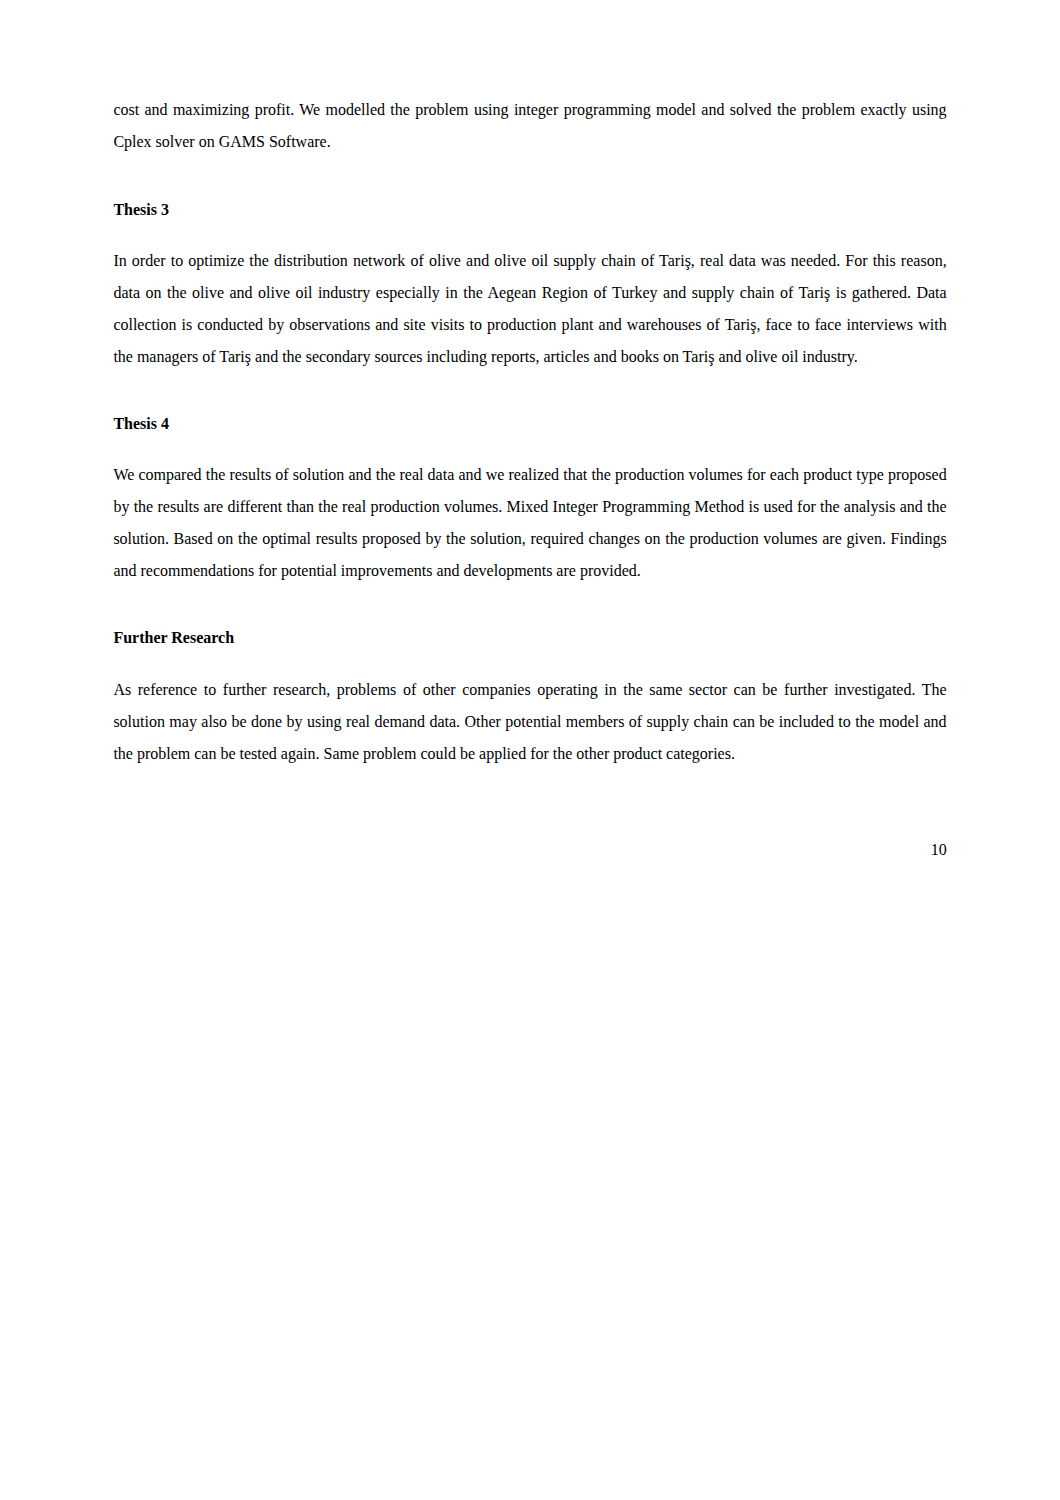cost and maximizing profit. We modelled the problem using integer programming model and solved the problem exactly using Cplex solver on GAMS Software.
Thesis 3
In order to optimize the distribution network of olive and olive oil supply chain of Tariş, real data was needed. For this reason, data on the olive and olive oil industry especially in the Aegean Region of Turkey and supply chain of Tariş is gathered. Data collection is conducted by observations and site visits to production plant and warehouses of Tariş, face to face interviews with the managers of Tariş and the secondary sources including reports, articles and books on Tariş and olive oil industry.
Thesis 4
We compared the results of solution and the real data and we realized that the production volumes for each product type proposed by the results are different than the real production volumes. Mixed Integer Programming Method is used for the analysis and the solution. Based on the optimal results proposed by the solution, required changes on the production volumes are given. Findings and recommendations for potential improvements and developments are provided.
Further Research
As reference to further research, problems of other companies operating in the same sector can be further investigated. The solution may also be done by using real demand data. Other potential members of supply chain can be included to the model and the problem can be tested again. Same problem could be applied for the other product categories.
10